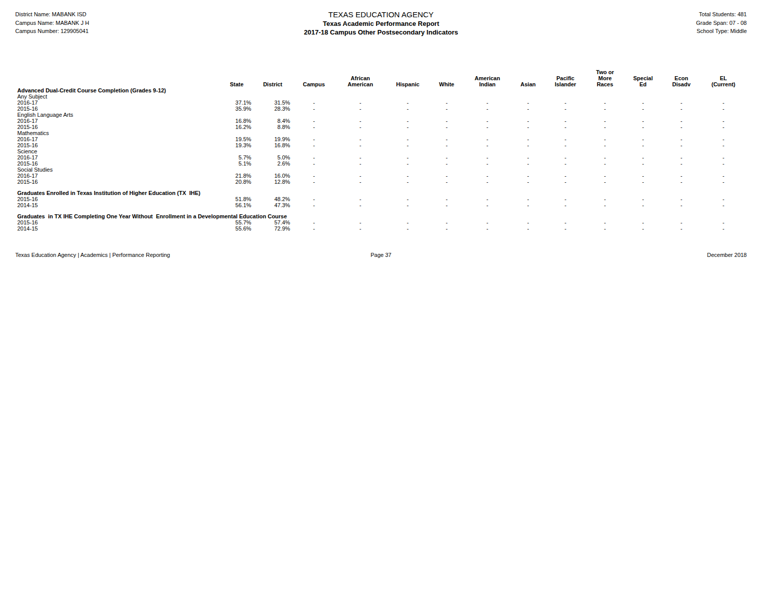District Name: MABANK ISD
Campus Name: MABANK J H
Campus Number: 129905041
Total Students: 481
Grade Span: 07 - 08
School Type: Middle
TEXAS EDUCATION AGENCY
Texas Academic Performance Report
2017-18 Campus Other Postsecondary Indicators
| | | | | African | | | American | | Pacific | Two or More | Special | Econ | EL |
| --- | --- | --- | --- | --- | --- | --- | --- | --- | --- | --- | --- | --- | --- |
| | State | District | Campus | American | Hispanic | White | Indian | Asian | Islander | Races | Ed | Disadv | (Current) |
| Advanced Dual-Credit Course Completion (Grades 9-12) |
| Any Subject | |
| 2016-17 | 37.1% | 31.5% | - | - | - | - | - | - | - | - | - | - | - |
| 2015-16 | 35.9% | 28.3% | - | - | - | - | - | - | - | - | - | - | - |
| English Language Arts | |
| 2016-17 | 16.8% | 8.4% | - | - | - | - | - | - | - | - | - | - | - |
| 2015-16 | 16.2% | 8.8% | - | - | - | - | - | - | - | - | - | - | - |
| Mathematics | |
| 2016-17 | 19.5% | 19.9% | - | - | - | - | - | - | - | - | - | - | - |
| 2015-16 | 19.3% | 16.8% | - | - | - | - | - | - | - | - | - | - | - |
| Science | |
| 2016-17 | 5.7% | 5.0% | - | - | - | - | - | - | - | - | - | - | - |
| 2015-16 | 5.1% | 2.6% | - | - | - | - | - | - | - | - | - | - | - |
| Social Studies | |
| 2016-17 | 21.8% | 16.0% | - | - | - | - | - | - | - | - | - | - | - |
| 2015-16 | 20.8% | 12.8% | - | - | - | - | - | - | - | - | - | - | - |
| Graduates Enrolled in Texas Institution of Higher Education (TX IHE) |
| 2015-16 | 51.8% | 48.2% | - | - | - | - | - | - | - | - | - | - | - |
| 2014-15 | 56.1% | 47.3% | - | - | - | - | - | - | - | - | - | - | - |
| Graduates in TX IHE Completing One Year Without Enrollment in a Developmental Education Course |
| 2015-16 | 55.7% | 57.4% | - | - | - | - | - | - | - | - | - | - | - |
| 2014-15 | 55.6% | 72.9% | - | - | - | - | - | - | - | - | - | - | - |
Texas Education Agency | Academics | Performance Reporting Page 37 December 2018